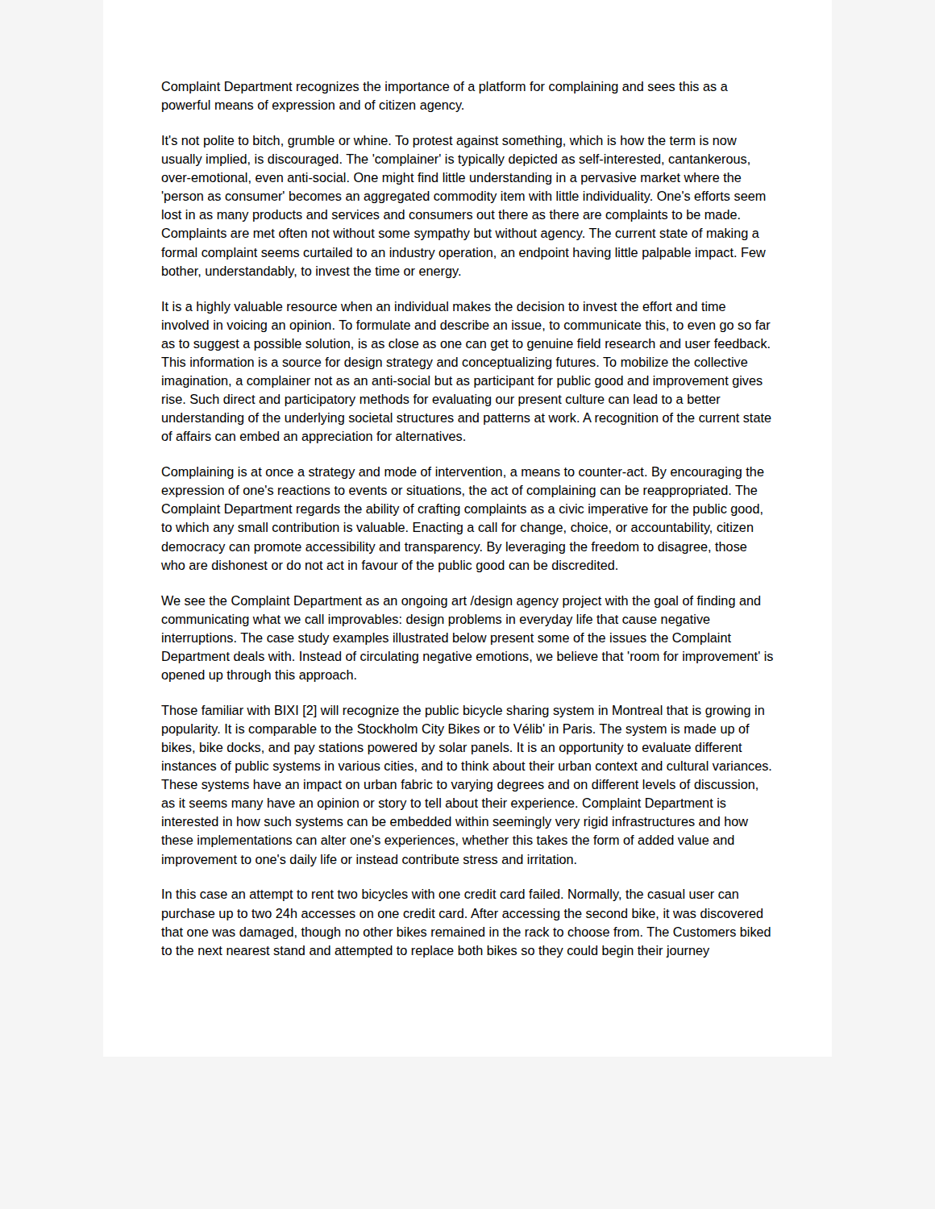Complaint Department recognizes the importance of a platform for complaining and sees this as a powerful means of expression and of citizen agency.
It's not polite to bitch, grumble or whine. To protest against something, which is how the term is now usually implied, is discouraged. The 'complainer' is typically depicted as self-interested, cantankerous, over-emotional, even anti-social. One might find little understanding in a pervasive market where the 'person as consumer' becomes an aggregated commodity item with little individuality. One's efforts seem lost in as many products and services and consumers out there as there are complaints to be made. Complaints are met often not without some sympathy but without agency. The current state of making a formal complaint seems curtailed to an industry operation, an endpoint having little palpable impact. Few bother, understandably, to invest the time or energy.
It is a highly valuable resource when an individual makes the decision to invest the effort and time involved in voicing an opinion. To formulate and describe an issue, to communicate this, to even go so far as to suggest a possible solution, is as close as one can get to genuine field research and user feedback. This information is a source for design strategy and conceptualizing futures. To mobilize the collective imagination, a complainer not as an anti-social but as participant for public good and improvement gives rise. Such direct and participatory methods for evaluating our present culture can lead to a better understanding of the underlying societal structures and patterns at work. A recognition of the current state of affairs can embed an appreciation for alternatives.
Complaining is at once a strategy and mode of intervention, a means to counter-act. By encouraging the expression of one's reactions to events or situations, the act of complaining can be reappropriated. The Complaint Department regards the ability of crafting complaints as a civic imperative for the public good, to which any small contribution is valuable. Enacting a call for change, choice, or accountability, citizen democracy can promote accessibility and transparency. By leveraging the freedom to disagree, those who are dishonest or do not act in favour of the public good can be discredited.
We see the Complaint Department as an ongoing art /design agency project with the goal of finding and communicating what we call improvables: design problems in everyday life that cause negative interruptions. The case study examples illustrated below present some of the issues the Complaint Department deals with. Instead of circulating negative emotions, we believe that 'room for improvement' is opened up through this approach.
Those familiar with BIXI [2] will recognize the public bicycle sharing system in Montreal that is growing in popularity. It is comparable to the Stockholm City Bikes or to Vélib' in Paris. The system is made up of bikes, bike docks, and pay stations powered by solar panels. It is an opportunity to evaluate different instances of public systems in various cities, and to think about their urban context and cultural variances. These systems have an impact on urban fabric to varying degrees and on different levels of discussion, as it seems many have an opinion or story to tell about their experience. Complaint Department is interested in how such systems can be embedded within seemingly very rigid infrastructures and how these implementations can alter one's experiences, whether this takes the form of added value and improvement to one's daily life or instead contribute stress and irritation.
In this case an attempt to rent two bicycles with one credit card failed. Normally, the casual user can purchase up to two 24h accesses on one credit card. After accessing the second bike, it was discovered that one was damaged, though no other bikes remained in the rack to choose from. The Customers biked to the next nearest stand and attempted to replace both bikes so they could begin their journey